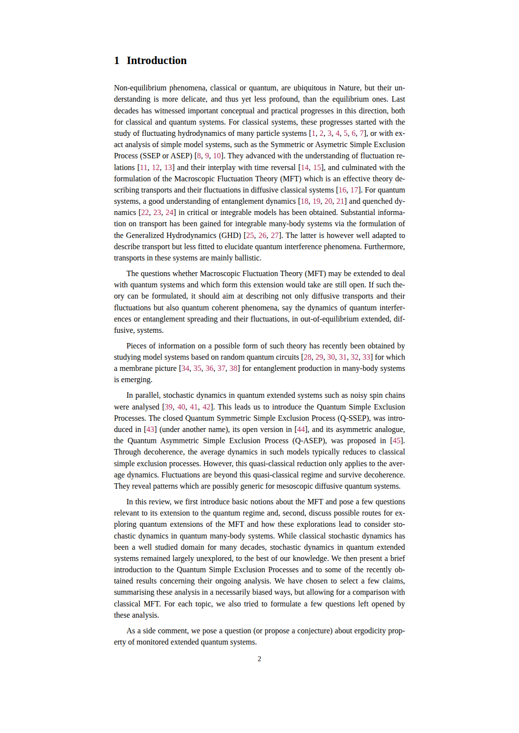1 Introduction
Non-equilibrium phenomena, classical or quantum, are ubiquitous in Nature, but their understanding is more delicate, and thus yet less profound, than the equilibrium ones. Last decades has witnessed important conceptual and practical progresses in this direction, both for classical and quantum systems. For classical systems, these progresses started with the study of fluctuating hydrodynamics of many particle systems [1, 2, 3, 4, 5, 6, 7], or with exact analysis of simple model systems, such as the Symmetric or Asymetric Simple Exclusion Process (SSEP or ASEP) [8, 9, 10]. They advanced with the understanding of fluctuation relations [11, 12, 13] and their interplay with time reversal [14, 15], and culminated with the formulation of the Macroscopic Fluctuation Theory (MFT) which is an effective theory describing transports and their fluctuations in diffusive classical systems [16, 17]. For quantum systems, a good understanding of entanglement dynamics [18, 19, 20, 21] and quenched dynamics [22, 23, 24] in critical or integrable models has been obtained. Substantial information on transport has been gained for integrable many-body systems via the formulation of the Generalized Hydrodynamics (GHD) [25, 26, 27]. The latter is however well adapted to describe transport but less fitted to elucidate quantum interference phenomena. Furthermore, transports in these systems are mainly ballistic.
The questions whether Macroscopic Fluctuation Theory (MFT) may be extended to deal with quantum systems and which form this extension would take are still open. If such theory can be formulated, it should aim at describing not only diffusive transports and their fluctuations but also quantum coherent phenomena, say the dynamics of quantum interferences or entanglement spreading and their fluctuations, in out-of-equilibrium extended, diffusive, systems.
Pieces of information on a possible form of such theory has recently been obtained by studying model systems based on random quantum circuits [28, 29, 30, 31, 32, 33] for which a membrane picture [34, 35, 36, 37, 38] for entanglement production in many-body systems is emerging.
In parallel, stochastic dynamics in quantum extended systems such as noisy spin chains were analysed [39, 40, 41, 42]. This leads us to introduce the Quantum Simple Exclusion Processes. The closed Quantum Symmetric Simple Exclusion Process (Q-SSEP), was introduced in [43] (under another name), its open version in [44], and its asymmetric analogue, the Quantum Asymmetric Simple Exclusion Process (Q-ASEP), was proposed in [45]. Through decoherence, the average dynamics in such models typically reduces to classical simple exclusion processes. However, this quasi-classical reduction only applies to the average dynamics. Fluctuations are beyond this quasi-classical regime and survive decoherence. They reveal patterns which are possibly generic for mesoscopic diffusive quantum systems.
In this review, we first introduce basic notions about the MFT and pose a few questions relevant to its extension to the quantum regime and, second, discuss possible routes for exploring quantum extensions of the MFT and how these explorations lead to consider stochastic dynamics in quantum many-body systems. While classical stochastic dynamics has been a well studied domain for many decades, stochastic dynamics in quantum extended systems remained largely unexplored, to the best of our knowledge. We then present a brief introduction to the Quantum Simple Exclusion Processes and to some of the recently obtained results concerning their ongoing analysis. We have chosen to select a few claims, summarising these analysis in a necessarily biased ways, but allowing for a comparison with classical MFT. For each topic, we also tried to formulate a few questions left opened by these analysis.
As a side comment, we pose a question (or propose a conjecture) about ergodicity property of monitored extended quantum systems.
2